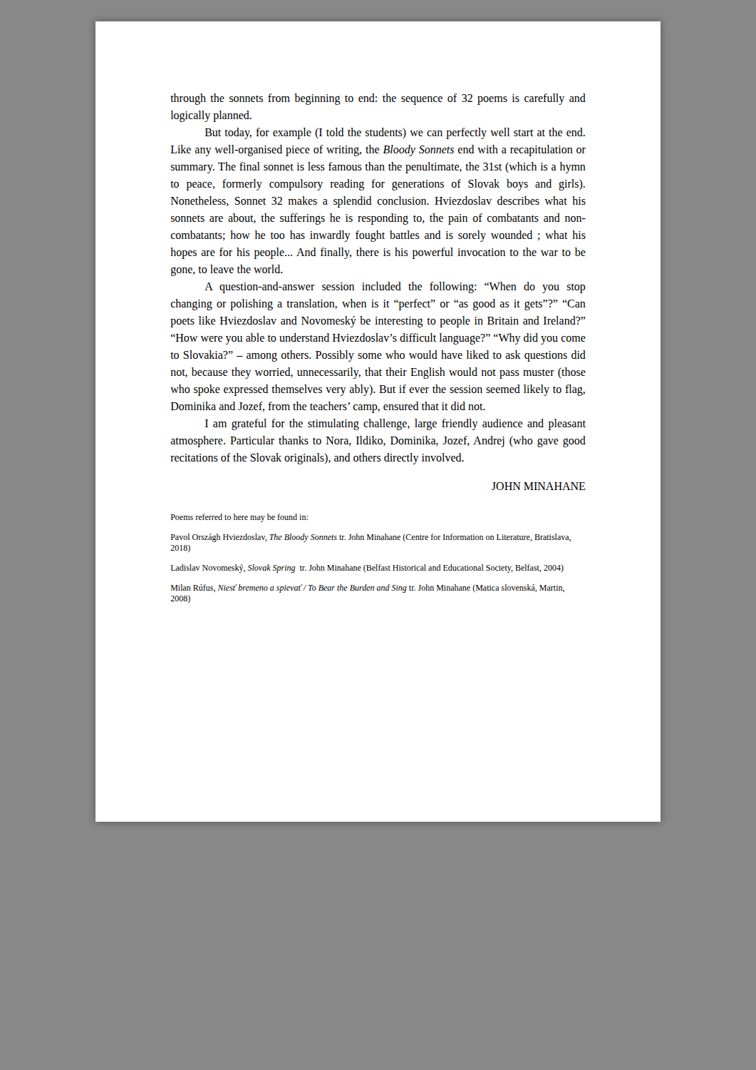through the sonnets from beginning to end: the sequence of 32 poems is carefully and logically planned.
But today, for example (I told the students) we can perfectly well start at the end. Like any well-organised piece of writing, the Bloody Sonnets end with a recapitulation or summary. The final sonnet is less famous than the penultimate, the 31st (which is a hymn to peace, formerly compulsory reading for generations of Slovak boys and girls). Nonetheless, Sonnet 32 makes a splendid conclusion. Hviezdoslav describes what his sonnets are about, the sufferings he is responding to, the pain of combatants and non-combatants; how he too has inwardly fought battles and is sorely wounded ; what his hopes are for his people... And finally, there is his powerful invocation to the war to be gone, to leave the world.
A question-and-answer session included the following: “When do you stop changing or polishing a translation, when is it “perfect” or “as good as it gets”?” “Can poets like Hviezdoslav and Novomeský be interesting to people in Britain and Ireland?” “How were you able to understand Hviezdoslav’s difficult language?” “Why did you come to Slovakia?” – among others. Possibly some who would have liked to ask questions did not, because they worried, unnecessarily, that their English would not pass muster (those who spoke expressed themselves very ably). But if ever the session seemed likely to flag, Dominika and Jozef, from the teachers’ camp, ensured that it did not.
I am grateful for the stimulating challenge, large friendly audience and pleasant atmosphere. Particular thanks to Nora, Ildiko, Dominika, Jozef, Andrej (who gave good recitations of the Slovak originals), and others directly involved.
JOHN MINAHANE
Poems referred to here may be found in:
Pavol Országh Hviezdoslav, The Bloody Sonnets tr. John Minahane (Centre for Information on Literature, Bratislava, 2018)
Ladislav Novomeský, Slovak Spring tr. John Minahane (Belfast Historical and Educational Society, Belfast, 2004)
Milan Rúfus, Niesť bremeno a spievať / To Bear the Burden and Sing tr. John Minahane (Matica slovenská, Martin, 2008)